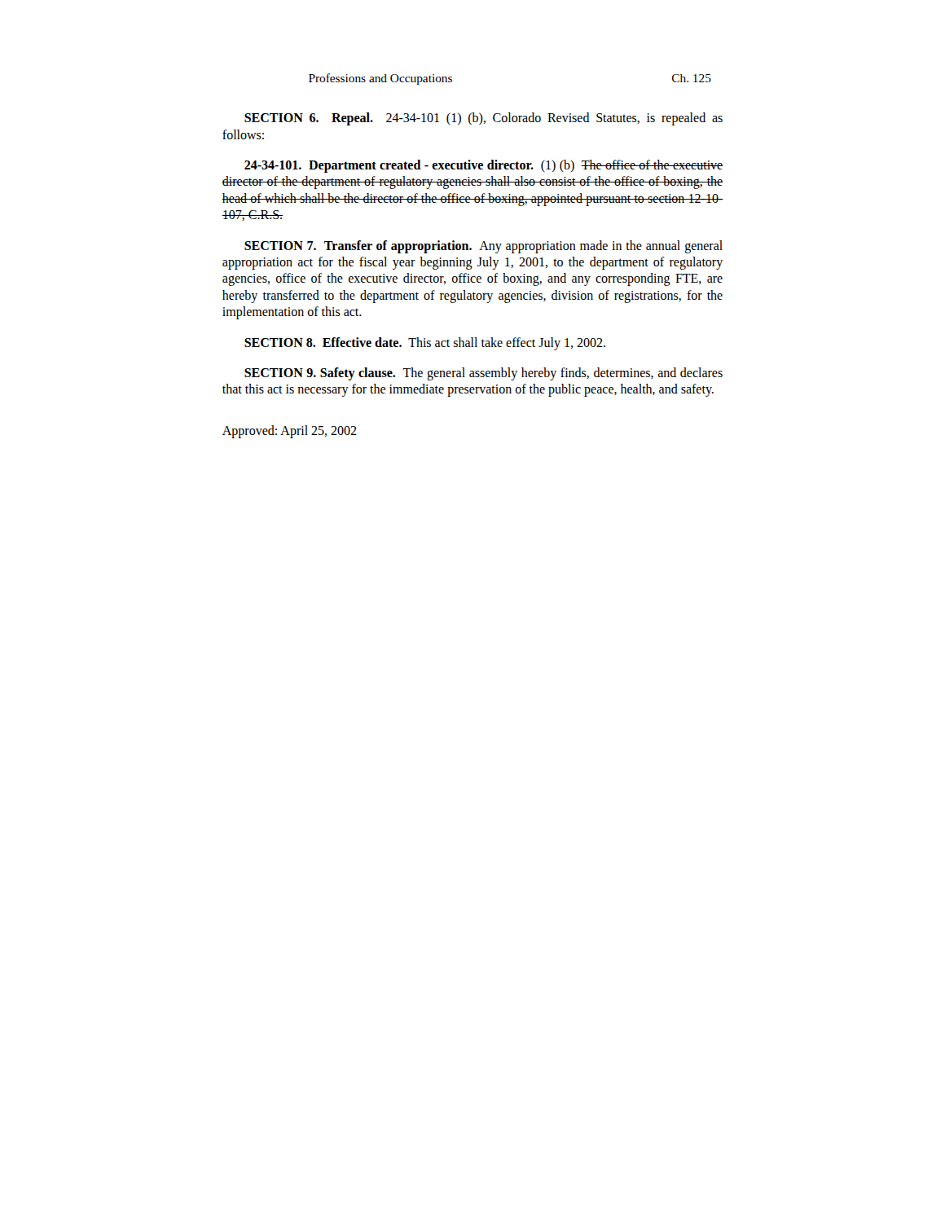Professions and Occupations Ch. 125
SECTION 6. Repeal. 24-34-101 (1) (b), Colorado Revised Statutes, is repealed as follows:
24-34-101. Department created - executive director. (1) (b) The office of the executive director of the department of regulatory agencies shall also consist of the office of boxing, the head of which shall be the director of the office of boxing, appointed pursuant to section 12-10-107, C.R.S.
SECTION 7. Transfer of appropriation. Any appropriation made in the annual general appropriation act for the fiscal year beginning July 1, 2001, to the department of regulatory agencies, office of the executive director, office of boxing, and any corresponding FTE, are hereby transferred to the department of regulatory agencies, division of registrations, for the implementation of this act.
SECTION 8. Effective date. This act shall take effect July 1, 2002.
SECTION 9. Safety clause. The general assembly hereby finds, determines, and declares that this act is necessary for the immediate preservation of the public peace, health, and safety.
Approved: April 25, 2002